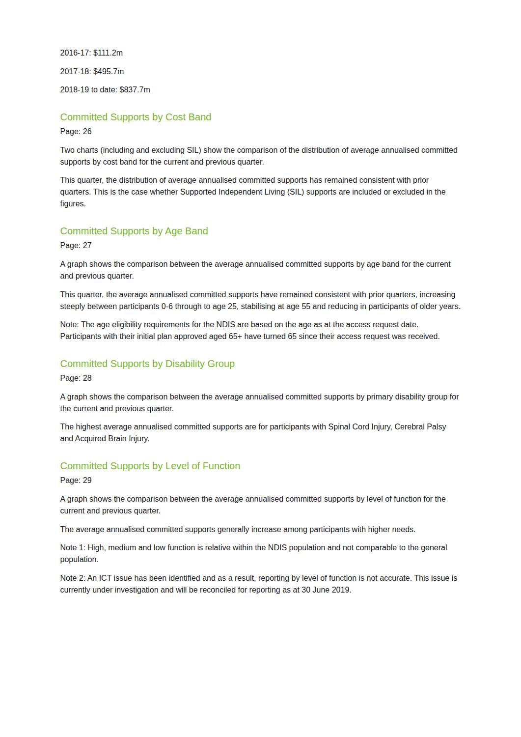2016-17: $111.2m
2017-18: $495.7m
2018-19 to date: $837.7m
Committed Supports by Cost Band
Page: 26
Two charts (including and excluding SIL) show the comparison of the distribution of average annualised committed supports by cost band for the current and previous quarter.
This quarter, the distribution of average annualised committed supports has remained consistent with prior quarters. This is the case whether Supported Independent Living (SIL) supports are included or excluded in the figures.
Committed Supports by Age Band
Page: 27
A graph shows the comparison between the average annualised committed supports by age band for the current and previous quarter.
This quarter, the average annualised committed supports have remained consistent with prior quarters, increasing steeply between participants 0-6 through to age 25, stabilising at age 55 and reducing in participants of older years.
Note: The age eligibility requirements for the NDIS are based on the age as at the access request date. Participants with their initial plan approved aged 65+ have turned 65 since their access request was received.
Committed Supports by Disability Group
Page: 28
A graph shows the comparison between the average annualised committed supports by primary disability group for the current and previous quarter.
The highest average annualised committed supports are for participants with Spinal Cord Injury, Cerebral Palsy and Acquired Brain Injury.
Committed Supports by Level of Function
Page: 29
A graph shows the comparison between the average annualised committed supports by level of function for the current and previous quarter.
The average annualised committed supports generally increase among participants with higher needs.
Note 1: High, medium and low function is relative within the NDIS population and not comparable to the general population.
Note 2: An ICT issue has been identified and as a result, reporting by level of function is not accurate. This issue is currently under investigation and will be reconciled for reporting as at 30 June 2019.